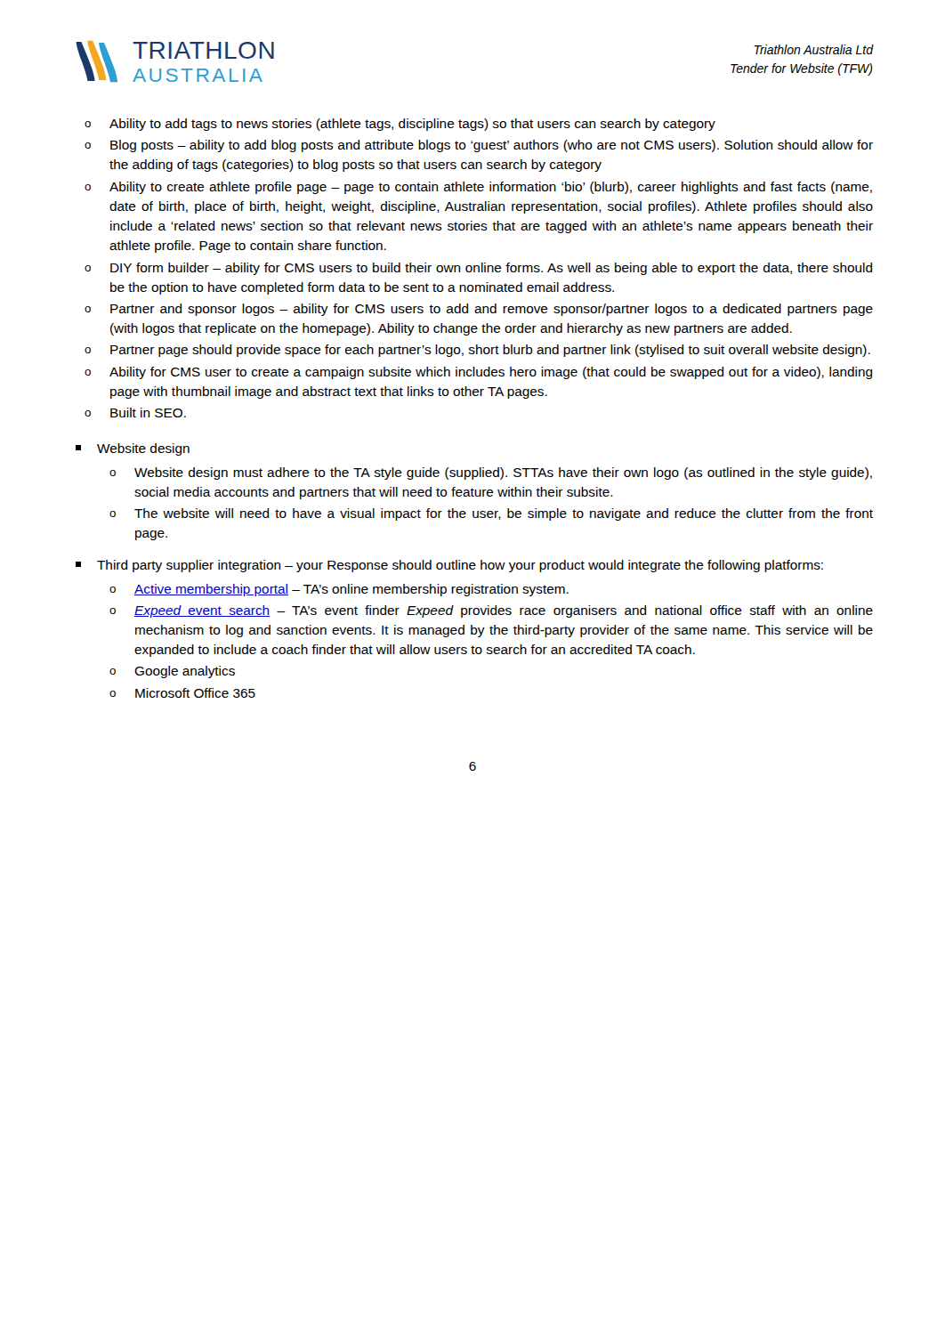TRIATHLON AUSTRALIA
Triathlon Australia Ltd
Tender for Website (TFW)
o Ability to add tags to news stories (athlete tags, discipline tags) so that users can search by category
o Blog posts – ability to add blog posts and attribute blogs to ‘guest’ authors (who are not CMS users). Solution should allow for the adding of tags (categories) to blog posts so that users can search by category
o Ability to create athlete profile page – page to contain athlete information ‘bio’ (blurb), career highlights and fast facts (name, date of birth, place of birth, height, weight, discipline, Australian representation, social profiles). Athlete profiles should also include a ‘related news’ section so that relevant news stories that are tagged with an athlete’s name appears beneath their athlete profile. Page to contain share function.
o DIY form builder – ability for CMS users to build their own online forms. As well as being able to export the data, there should be the option to have completed form data to be sent to a nominated email address.
o Partner and sponsor logos – ability for CMS users to add and remove sponsor/partner logos to a dedicated partners page (with logos that replicate on the homepage). Ability to change the order and hierarchy as new partners are added.
o Partner page should provide space for each partner’s logo, short blurb and partner link (stylised to suit overall website design).
o Ability for CMS user to create a campaign subsite which includes hero image (that could be swapped out for a video), landing page with thumbnail image and abstract text that links to other TA pages.
o Built in SEO.
Website design
o Website design must adhere to the TA style guide (supplied). STTAs have their own logo (as outlined in the style guide), social media accounts and partners that will need to feature within their subsite.
o The website will need to have a visual impact for the user, be simple to navigate and reduce the clutter from the front page.
Third party supplier integration – your Response should outline how your product would integrate the following platforms:
oActive membership portal – TA’s online membership registration system.
oExpeed event search – TA’s event finder Expeed provides race organisers and national office staff with an online mechanism to log and sanction events. It is managed by the third-party provider of the same name. This service will be expanded to include a coach finder that will allow users to search for an accredited TA coach.
o Google analytics
o Microsoft Office 365
6